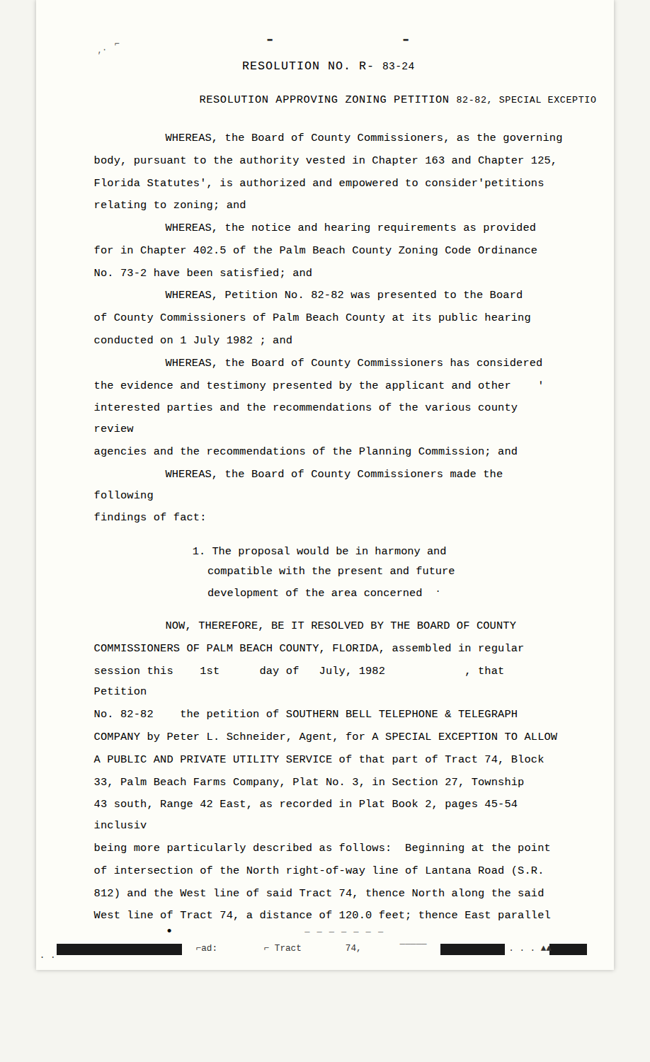,· ⌐ ▬ ▬
RESOLUTION NO. R- 83-24
RESOLUTION APPROVING ZONING PETITION 82-82, SPECIAL EXCEPTIO
WHEREAS, the Board of County Commissioners, as the governing
body, pursuant to the authority vested in Chapter 163 and Chapter 125,
Florida Statutes', is authorized and empowered to consider'petitions
relating to zoning; and
WHEREAS, the notice and hearing requirements as provided
for in Chapter 402.5 of the Palm Beach County Zoning Code Ordinance
No. 73-2 have been satisfied; and
WHEREAS, Petition No. 82-82 was presented to the Board
of County Commissioners of Palm Beach County at its public hearing
conducted on 1 July 1982 ; and
WHEREAS, the Board of County Commissioners has considered
the evidence and testimony presented by the applicant and other ʹ
interested parties and the recommendations of the various county review
agencies and the recommendations of the Planning Commission; and
WHEREAS, the Board of County Commissioners made the following
findings of fact:
1. The proposal would be in harmony and compatible with the present and future development of the area concerned .
NOW, THEREFORE, BE IT RESOLVED BY THE BOARD OF COUNTY
COMMISSIONERS OF PALM BEACH COUNTY, FLORIDA, assembled in regular
session this 1st day of July, 1982 , that Petition
No. 82-82 the petition of SOUTHERN BELL TELEPHONE & TELEGRAPH
COMPANY by Peter L. Schneider, Agent, for A SPECIAL EXCEPTION TO ALLOW
A PUBLIC AND PRIVATE UTILITY SERVICE of that part of Tract 74, Block
33, Palm Beach Farms Company, Plat No. 3, in Section 27, Township
43 south, Range 42 East, as recorded in Plat Book 2, pages 45-54 inclusiv
being more particularly described as follows: Beginning at the point
of intersection of the North right-of-way line of Lantana Road (S.R.
812) and the West line of said Tract 74, thence North along the said
West line of Tract 74, a distance of 120.0 feet; thence East parallel
•
‾ ‾ ‾ ‾ ‾ ‾ ‾
. .
⌐ad:
⌐ Tract
74,
‾‾‾‾‾
. . . ▲▲